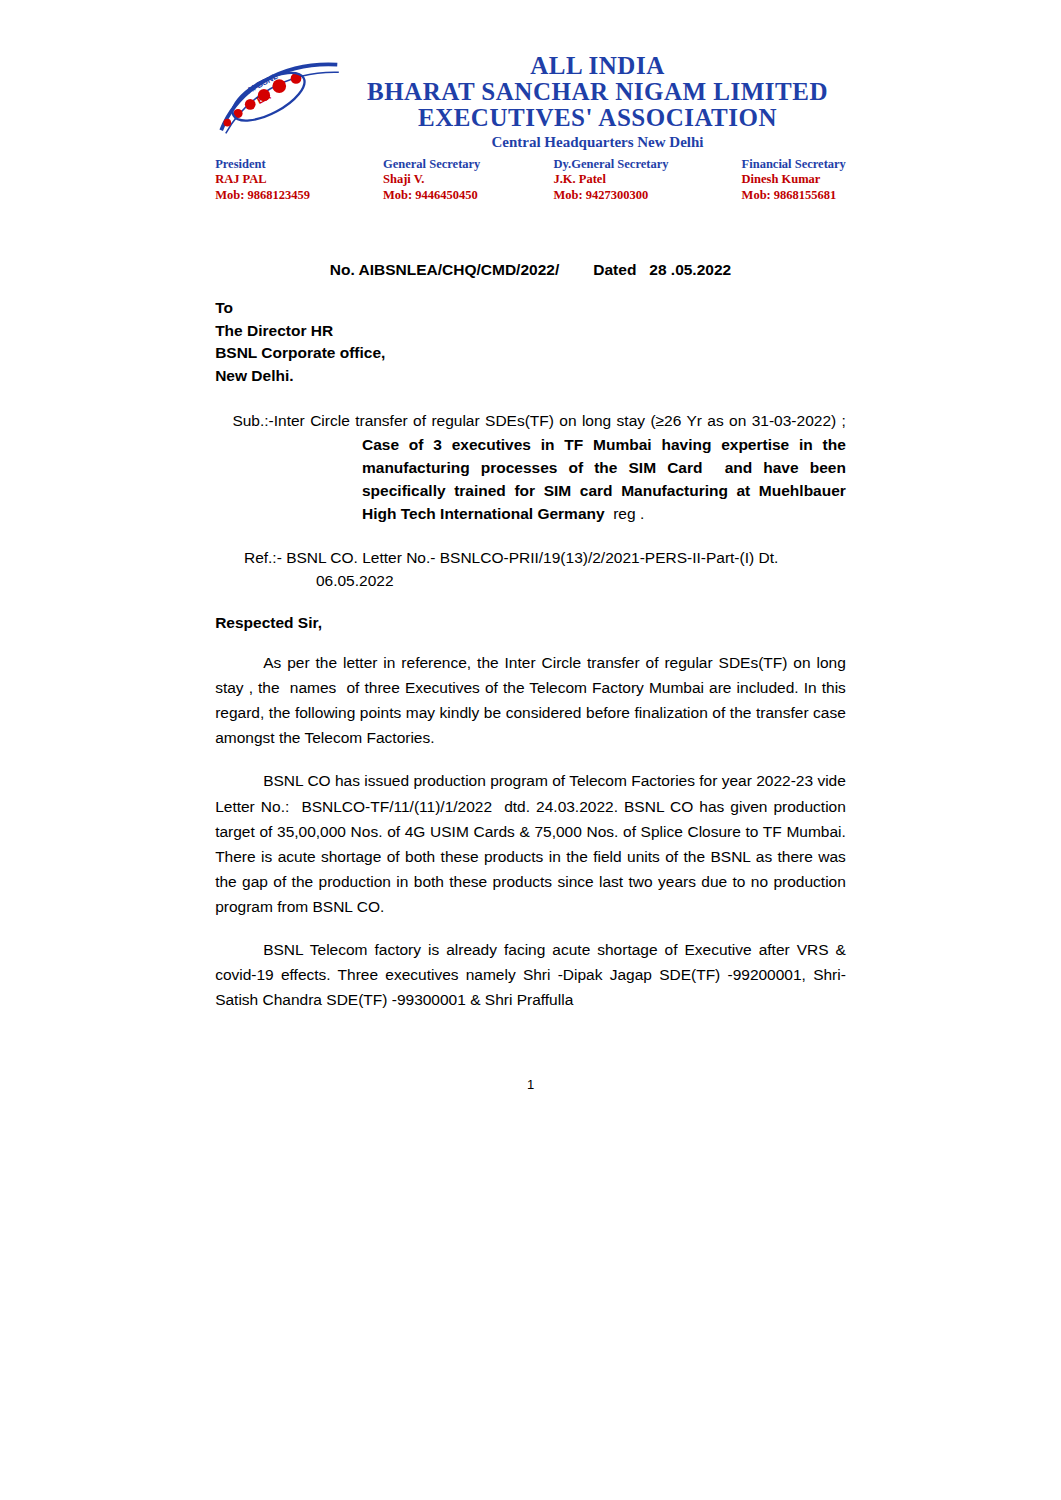AI BSNL EA
ALL INDIA
BHARAT SANCHAR NIGAM LIMITED
EXECUTIVES' ASSOCIATION
Central Headquarters New Delhi
President
RAJ PAL
Mob: 9868123459
General Secretary
Shaji V.
Mob: 9446450450
Dy.General Secretary
J.K. Patel
Mob: 9427300300
Financial Secretary
Dinesh Kumar
Mob: 9868155681
No. AIBSNLEA/CHQ/CMD/2022/ Dated 28 .05.2022
To
The Director HR
BSNL Corporate office,
New Delhi.
Sub.:-Inter Circle transfer of regular SDEs(TF) on long stay (≥26 Yr as on 31-03-2022) ; Case of 3 executives in TF Mumbai having expertise in the manufacturing processes of the SIM Card and have been specifically trained for SIM card Manufacturing at Muehlbauer High Tech International Germany reg .
Ref.:- BSNL CO. Letter No.- BSNLCO-PRII/19(13)/2/2021-PERS-II-Part-(I) Dt. 06.05.2022
Respected Sir,
As per the letter in reference, the Inter Circle transfer of regular SDEs(TF) on long stay , the names of three Executives of the Telecom Factory Mumbai are included. In this regard, the following points may kindly be considered before finalization of the transfer case amongst the Telecom Factories.
BSNL CO has issued production program of Telecom Factories for year 2022-23 vide Letter No.: BSNLCO-TF/11/(11)/1/2022 dtd. 24.03.2022. BSNL CO has given production target of 35,00,000 Nos. of 4G USIM Cards & 75,000 Nos. of Splice Closure to TF Mumbai. There is acute shortage of both these products in the field units of the BSNL as there was the gap of the production in both these products since last two years due to no production program from BSNL CO.
BSNL Telecom factory is already facing acute shortage of Executive after VRS & covid-19 effects. Three executives namely Shri -Dipak Jagap SDE(TF) -99200001, Shri-Satish Chandra SDE(TF) -99300001 & Shri Praffulla
1